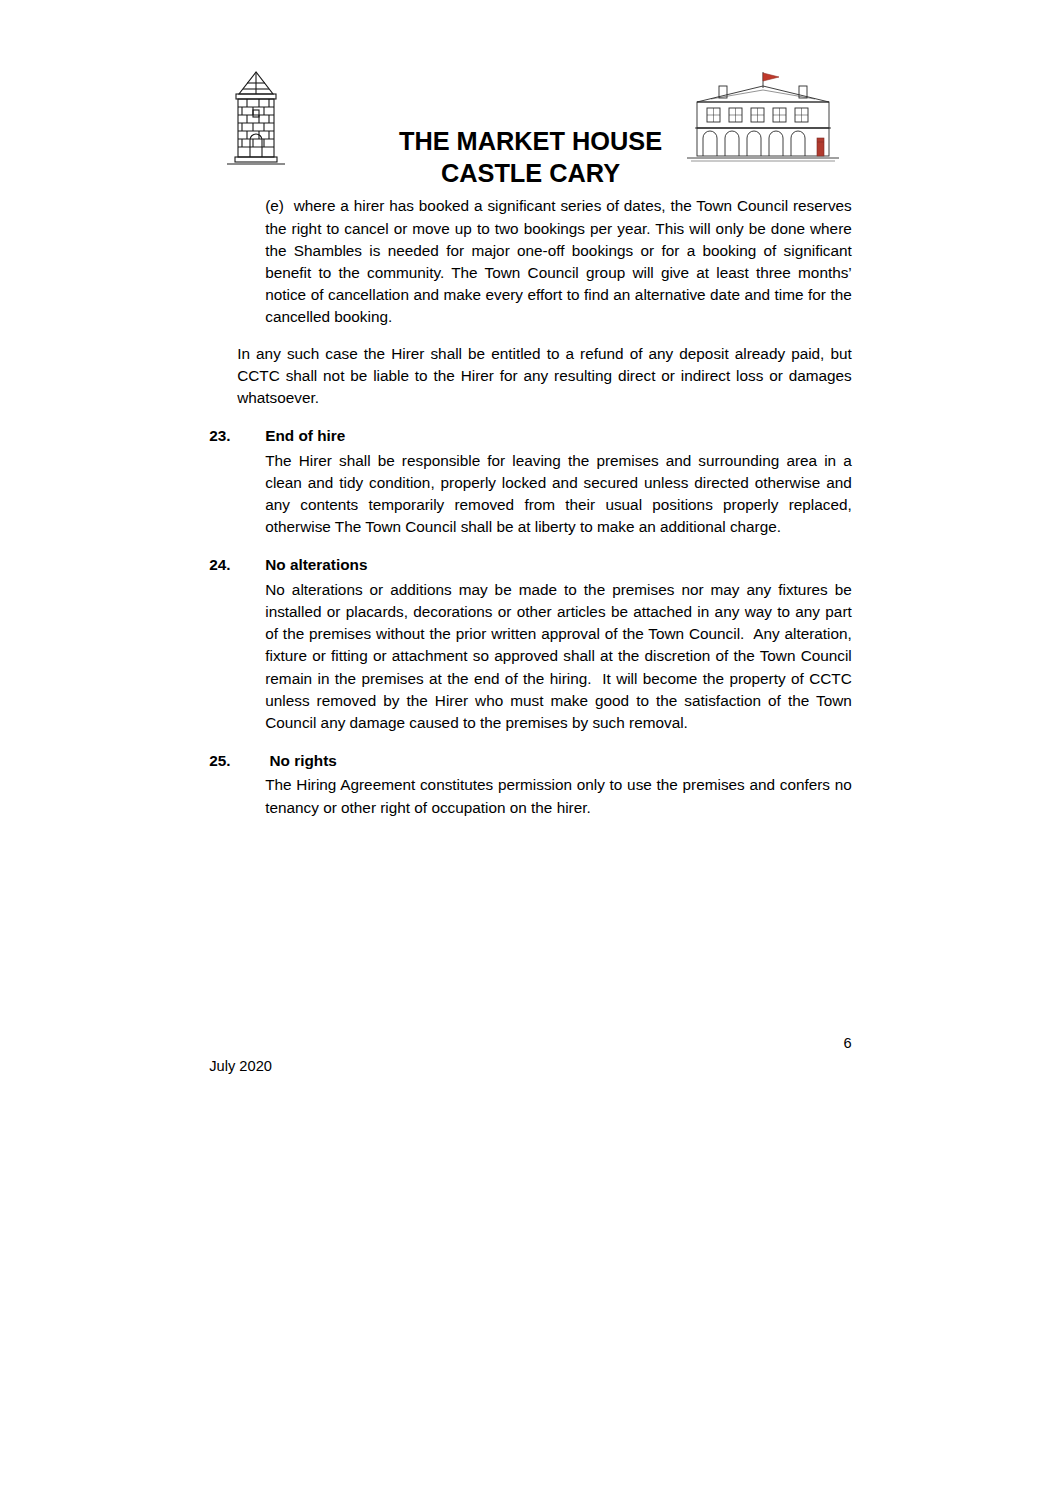THE MARKET HOUSE
CASTLE CARY
(e) where a hirer has booked a significant series of dates, the Town Council reserves the right to cancel or move up to two bookings per year. This will only be done where the Shambles is needed for major one-off bookings or for a booking of significant benefit to the community. The Town Council group will give at least three months’ notice of cancellation and make every effort to find an alternative date and time for the cancelled booking.
In any such case the Hirer shall be entitled to a refund of any deposit already paid, but CCTC shall not be liable to the Hirer for any resulting direct or indirect loss or damages whatsoever.
23.
End of hire
The Hirer shall be responsible for leaving the premises and surrounding area in a clean and tidy condition, properly locked and secured unless directed otherwise and any contents temporarily removed from their usual positions properly replaced, otherwise The Town Council shall be at liberty to make an additional charge.
24.
No alterations
No alterations or additions may be made to the premises nor may any fixtures be installed or placards, decorations or other articles be attached in any way to any part of the premises without the prior written approval of the Town Council. Any alteration, fixture or fitting or attachment so approved shall at the discretion of the Town Council remain in the premises at the end of the hiring. It will become the property of CCTC unless removed by the Hirer who must make good to the satisfaction of the Town Council any damage caused to the premises by such removal.
25.
No rights
The Hiring Agreement constitutes permission only to use the premises and confers no tenancy or other right of occupation on the hirer.
6
July 2020